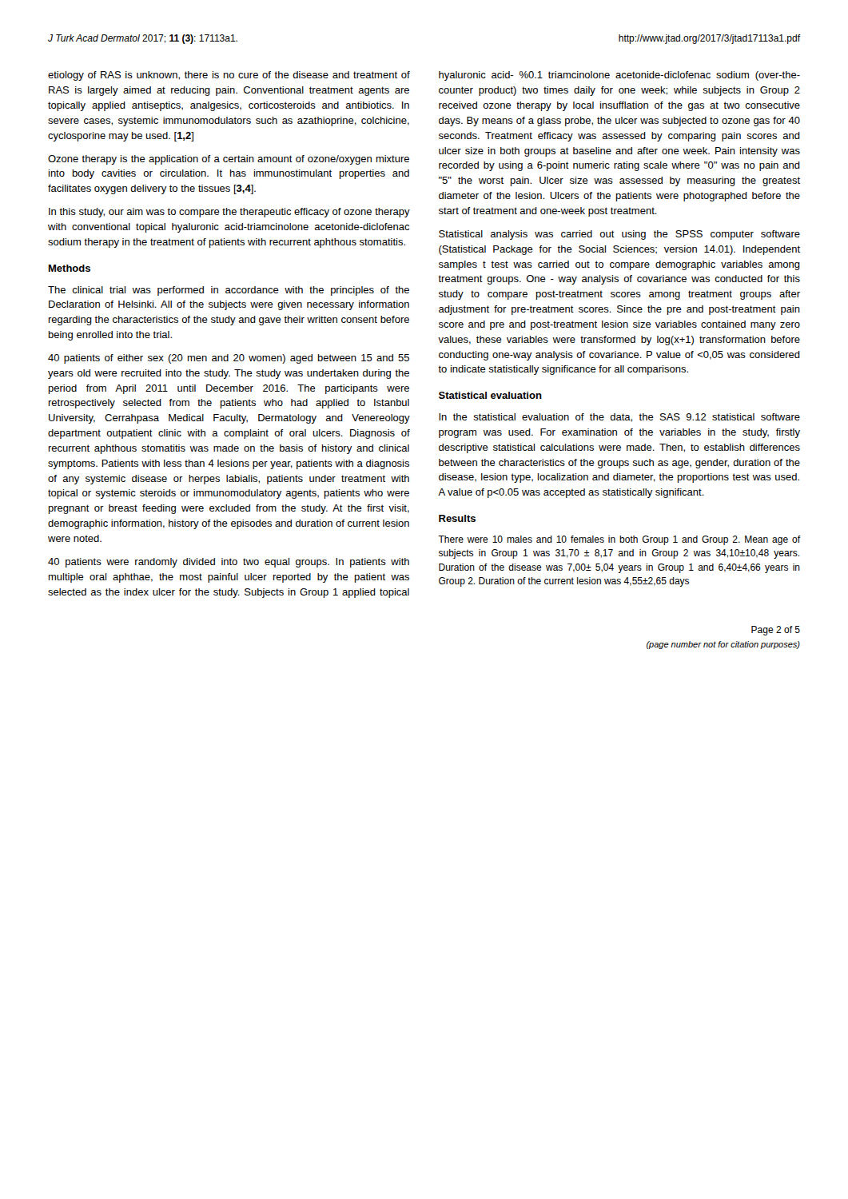J Turk Acad Dermatol 2017; 11 (3): 17113a1.
http://www.jtad.org/2017/3/jtad17113a1.pdf
etiology of RAS is unknown, there is no cure of the disease and treatment of RAS is largely aimed at reducing pain. Conventional treatment agents are topically applied antiseptics, analgesics, corticosteroids and antibiotics. In severe cases, systemic immunomodulators such as azathioprine, colchicine, cyclosporine may be used. [1,2]
Ozone therapy is the application of a certain amount of ozone/oxygen mixture into body cavities or circulation. It has immunostimulant properties and facilitates oxygen delivery to the tissues [3,4].
In this study, our aim was to compare the therapeutic efficacy of ozone therapy with conventional topical hyaluronic acid-triamcinolone acetonide-diclofenac sodium therapy in the treatment of patients with recurrent aphthous stomatitis.
Methods
The clinical trial was performed in accordance with the principles of the Declaration of Helsinki. All of the subjects were given necessary information regarding the characteristics of the study and gave their written consent before being enrolled into the trial.
40 patients of either sex (20 men and 20 women) aged between 15 and 55 years old were recruited into the study. The study was undertaken during the period from April 2011 until December 2016. The participants were retrospectively selected from the patients who had applied to Istanbul University, Cerrahpasa Medical Faculty, Dermatology and Venereology department outpatient clinic with a complaint of oral ulcers. Diagnosis of recurrent aphthous stomatitis was made on the basis of history and clinical symptoms. Patients with less than 4 lesions per year, patients with a diagnosis of any systemic disease or herpes labialis, patients under treatment with topical or systemic steroids or immunomodulatory agents, patients who were pregnant or breast feeding were excluded from the study. At the first visit, demographic information, history of the episodes and duration of current lesion were noted.
40 patients were randomly divided into two equal groups. In patients with multiple oral aphthae, the most painful ulcer reported by the patient was selected as the index ulcer for the study. Subjects in Group 1 applied topical hyaluronic acid- %0.1 triamcinolone acetonide-diclofenac sodium (over-the-counter product) two times daily for one week; while subjects in Group 2 received ozone therapy by local insufflation of the gas at two consecutive days. By means of a glass probe, the ulcer was subjected to ozone gas for 40 seconds. Treatment efficacy was assessed by comparing pain scores and ulcer size in both groups at baseline and after one week. Pain intensity was recorded by using a 6-point numeric rating scale where "0" was no pain and "5" the worst pain. Ulcer size was assessed by measuring the greatest diameter of the lesion. Ulcers of the patients were photographed before the start of treatment and one-week post treatment.
Statistical analysis was carried out using the SPSS computer software (Statistical Package for the Social Sciences; version 14.01). Independent samples t test was carried out to compare demographic variables among treatment groups. One - way analysis of covariance was conducted for this study to compare post-treatment scores among treatment groups after adjustment for pre-treatment scores. Since the pre and post-treatment pain score and pre and post-treatment lesion size variables contained many zero values, these variables were transformed by log(x+1) transformation before conducting one-way analysis of covariance. P value of <0,05 was considered to indicate statistically significance for all comparisons.
Statistical evaluation
In the statistical evaluation of the data, the SAS 9.12 statistical software program was used. For examination of the variables in the study, firstly descriptive statistical calculations were made. Then, to establish differences between the characteristics of the groups such as age, gender, duration of the disease, lesion type, localization and diameter, the proportions test was used. A value of p<0.05 was accepted as statistically significant.
Results
There were 10 males and 10 females in both Group 1 and Group 2. Mean age of subjects in Group 1 was 31,70 ± 8,17 and in Group 2 was 34,10±10,48 years. Duration of the disease was 7,00± 5,04 years in Group 1 and 6,40±4,66 years in Group 2. Duration of the current lesion was 4,55±2,65 days
Page 2 of 5
(page number not for citation purposes)